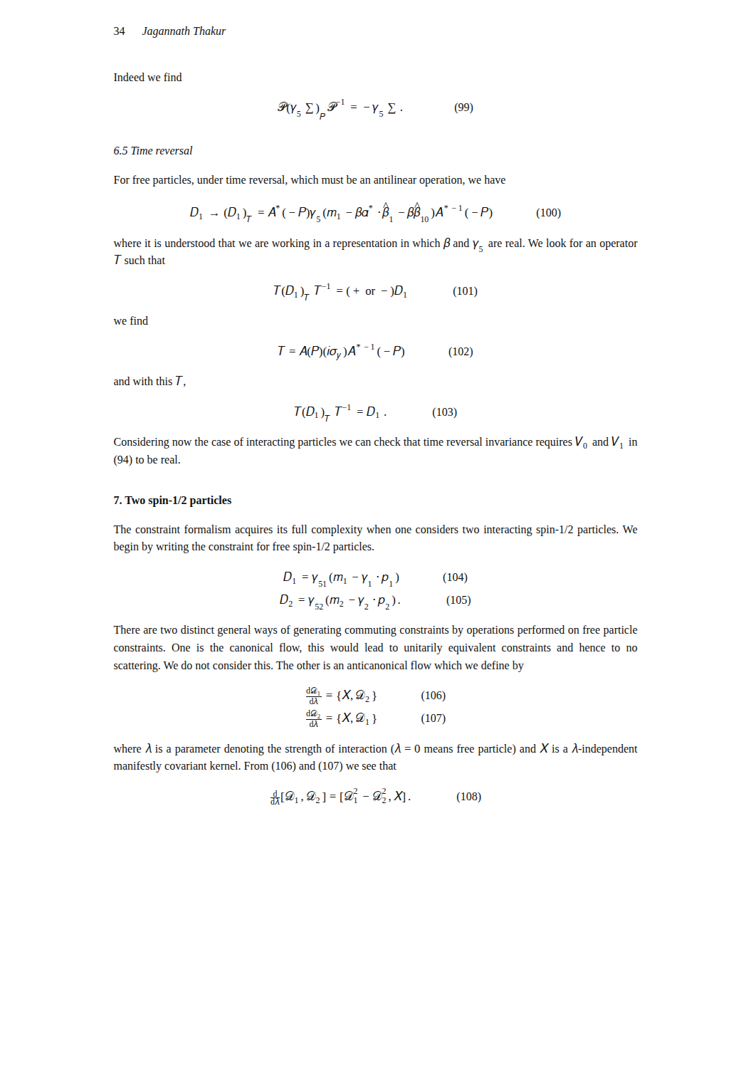34 Jagannath Thakur
Indeed we find
𝒫 ( γ5 ∑ ) P 𝒫−1 = − γ5 ∑ .
(99)
6.5 Time reversal
For free particles, under time reversal, which must be an antilinear operation, we have
D1 → (D1) T = A* (−P) γ5 ( m1 − β α* ⋅ β^1 − β β^10 ) A*−1 (−P)
(100)
where it is understood that we are working in a representation in which β and γ5 are real. We look for an operator T such that
T (D1) T T−1 = ( + or − ) D1
(101)
we find
T = A (P) ( i σy ) A*−1 (−P)
(102)
and with this T,
T (D1) T T−1 = D1 .
(103)
Considering now the case of interacting particles we can check that time reversal invariance requires V0 and V1 in (94) to be real.
7. Two spin-1/2 particles
The constraint formalism acquires its full complexity when one considers two interacting spin-1/2 particles. We begin by writing the constraint for free spin-1/2 particles.
D1 = γ51 ( m1 − γ1 ⋅ p1 )
(104)
D2 = γ52 ( m2 − γ2 ⋅ p2 ) .
(105)
There are two distinct general ways of generating commuting constraints by operations performed on free particle constraints. One is the canonical flow, this would lead to unitarily equivalent constraints and hence to no scattering. We do not consider this. The other is an anticanonical flow which we define by
d𝒟1 dλ = { X , 𝒟2 }
(106)
d𝒟2 dλ = { X , 𝒟1 }
(107)
where λ is a parameter denoting the strength of interaction (λ=0 means free particle) and X is a λ-independent manifestly covariant kernel. From (106) and (107) we see that
d dλ [ 𝒟1 , 𝒟2 ] = [ 𝒟12 − 𝒟22 , X ] .
(108)